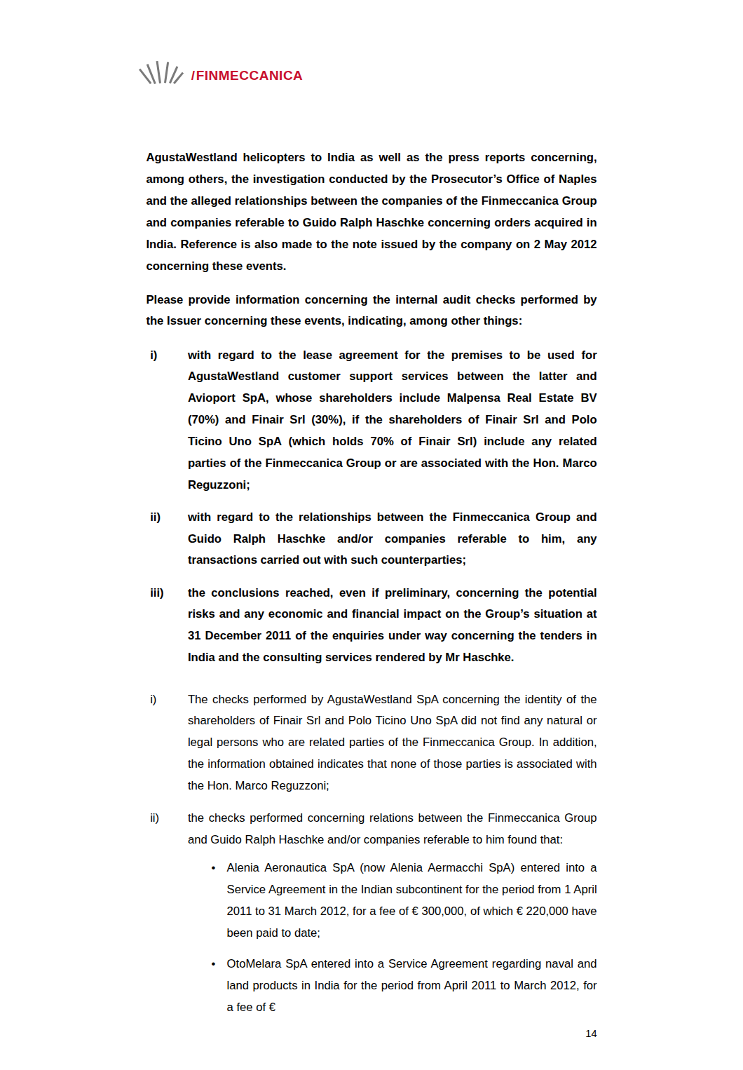/FINMECCANICA
AgustaWestland helicopters to India as well as the press reports concerning, among others, the investigation conducted by the Prosecutor’s Office of Naples and the alleged relationships between the companies of the Finmeccanica Group and companies referable to Guido Ralph Haschke concerning orders acquired in India. Reference is also made to the note issued by the company on 2 May 2012 concerning these events.
Please provide information concerning the internal audit checks performed by the Issuer concerning these events, indicating, among other things:
with regard to the lease agreement for the premises to be used for AgustaWestland customer support services between the latter and Avioport SpA, whose shareholders include Malpensa Real Estate BV (70%) and Finair Srl (30%), if the shareholders of Finair Srl and Polo Ticino Uno SpA (which holds 70% of Finair Srl) include any related parties of the Finmeccanica Group or are associated with the Hon. Marco Reguzzoni;
with regard to the relationships between the Finmeccanica Group and Guido Ralph Haschke and/or companies referable to him, any transactions carried out with such counterparties;
the conclusions reached, even if preliminary, concerning the potential risks and any economic and financial impact on the Group’s situation at 31 December 2011 of the enquiries under way concerning the tenders in India and the consulting services rendered by Mr Haschke.
The checks performed by AgustaWestland SpA concerning the identity of the shareholders of Finair Srl and Polo Ticino Uno SpA did not find any natural or legal persons who are related parties of the Finmeccanica Group. In addition, the information obtained indicates that none of those parties is associated with the Hon. Marco Reguzzoni;
the checks performed concerning relations between the Finmeccanica Group and Guido Ralph Haschke and/or companies referable to him found that:
Alenia Aeronautica SpA (now Alenia Aermacchi SpA) entered into a Service Agreement in the Indian subcontinent for the period from 1 April 2011 to 31 March 2012, for a fee of € 300,000, of which € 220,000 have been paid to date;
OtoMelara SpA entered into a Service Agreement regarding naval and land products in India for the period from April 2011 to March 2012, for a fee of €
14